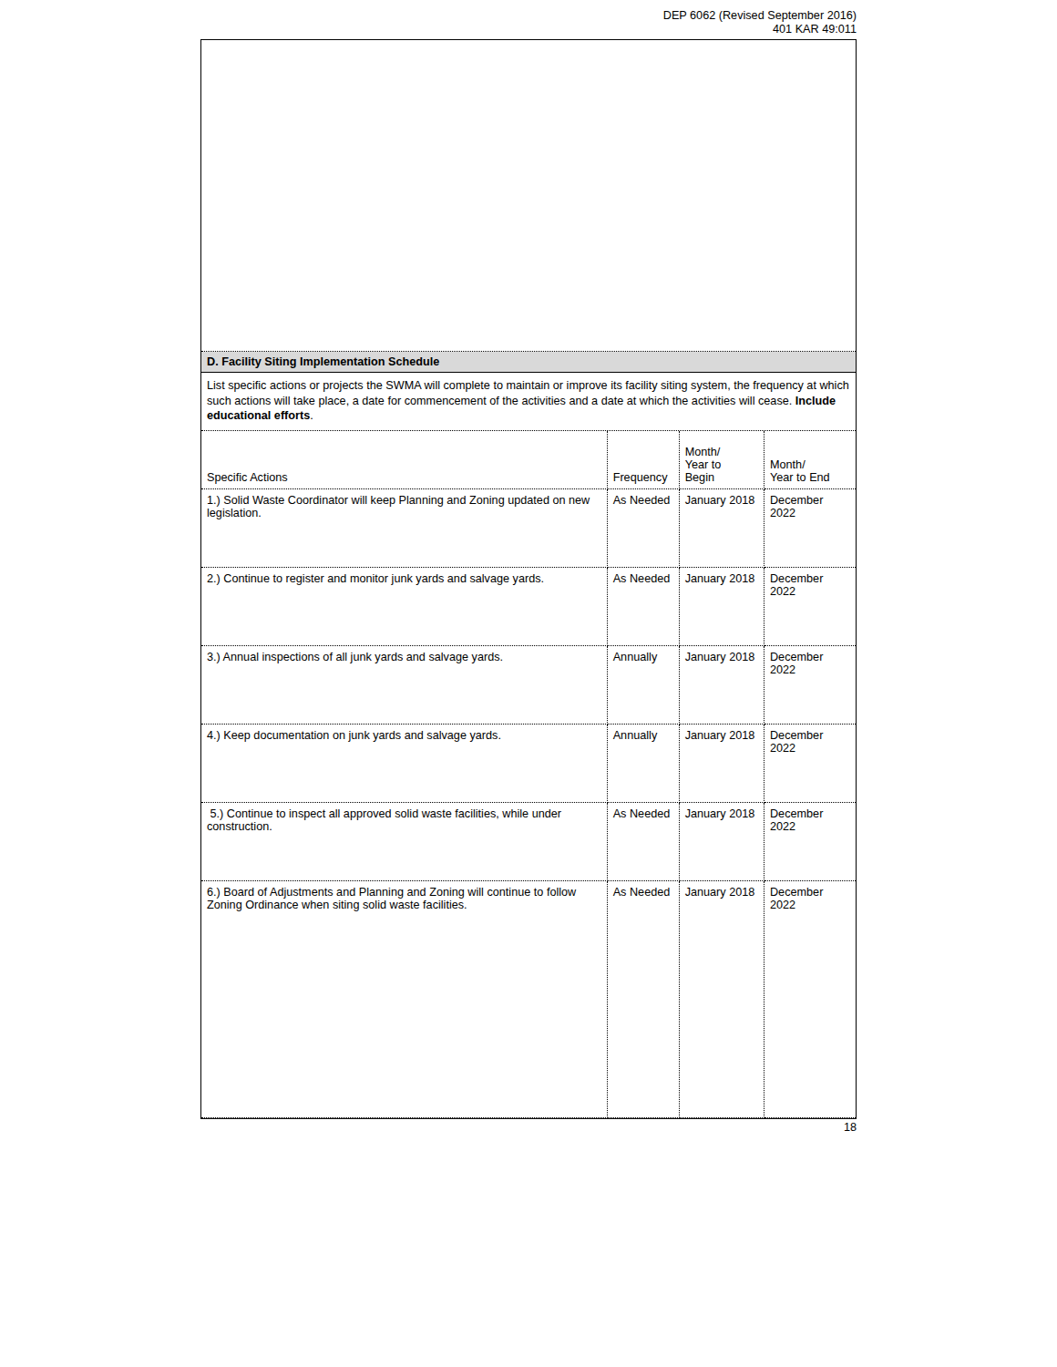DEP 6062 (Revised September 2016)
401 KAR 49:011
D. Facility Siting Implementation Schedule
List specific actions or projects the SWMA will complete to maintain or improve its facility siting system, the frequency at which such actions will take place, a date for commencement of the activities and a date at which the activities will cease. Include educational efforts.
| Specific Actions | Frequency | Month/ Year to Begin | Month/ Year to End |
| --- | --- | --- | --- |
| 1.) Solid Waste Coordinator will keep Planning and Zoning updated on new legislation. | As Needed | January 2018 | December 2022 |
| 2.) Continue to register and monitor junk yards and salvage yards. | As Needed | January 2018 | December 2022 |
| 3.) Annual inspections of all junk yards and salvage yards. | Annually | January 2018 | December 2022 |
| 4.) Keep documentation on junk yards and salvage yards. | Annually | January 2018 | December 2022 |
| 5.) Continue to inspect all approved solid waste facilities, while under construction. | As Needed | January 2018 | December 2022 |
| 6.) Board of Adjustments and Planning and Zoning will continue to follow Zoning Ordinance when siting solid waste facilities. | As Needed | January 2018 | December 2022 |
18